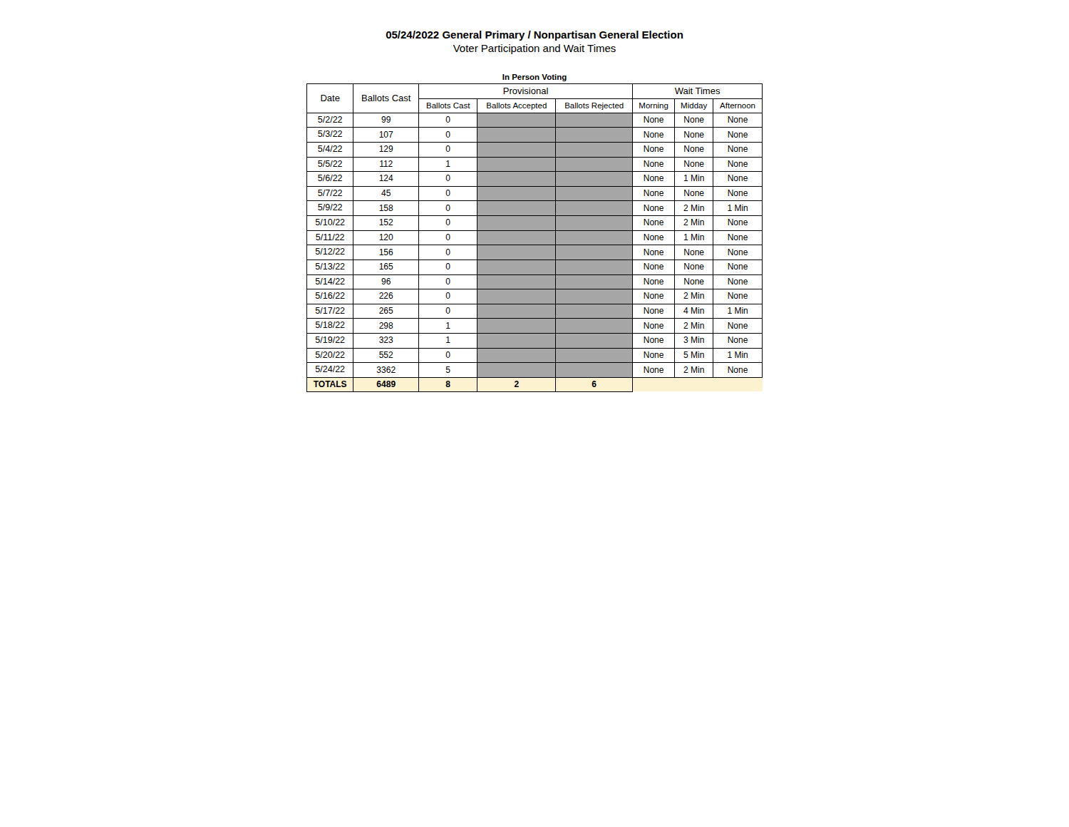05/24/2022 General Primary / Nonpartisan General Election
Voter Participation and Wait Times
In Person Voting
| Date | Ballots Cast | Provisional | Wait Times |
| --- | --- | --- | --- |
| Ballots Cast | Ballots Accepted | Ballots Rejected | Morning | Midday | Afternoon |
| 5/2/22 | 99 | 0 | | | None | None | None |
| 5/3/22 | 107 | 0 | | | None | None | None |
| 5/4/22 | 129 | 0 | | | None | None | None |
| 5/5/22 | 112 | 1 | | | None | None | None |
| 5/6/22 | 124 | 0 | | | None | 1 Min | None |
| 5/7/22 | 45 | 0 | | | None | None | None |
| 5/9/22 | 158 | 0 | | | None | 2 Min | 1 Min |
| 5/10/22 | 152 | 0 | | | None | 2 Min | None |
| 5/11/22 | 120 | 0 | | | None | 1 Min | None |
| 5/12/22 | 156 | 0 | | | None | None | None |
| 5/13/22 | 165 | 0 | | | None | None | None |
| 5/14/22 | 96 | 0 | | | None | None | None |
| 5/16/22 | 226 | 0 | | | None | 2 Min | None |
| 5/17/22 | 265 | 0 | | | None | 4 Min | 1 Min |
| 5/18/22 | 298 | 1 | | | None | 2 Min | None |
| 5/19/22 | 323 | 1 | | | None | 3 Min | None |
| 5/20/22 | 552 | 0 | | | None | 5 Min | 1 Min |
| 5/24/22 | 3362 | 5 | | | None | 2 Min | None |
| TOTALS | 6489 | 8 | 2 | 6 | | | |